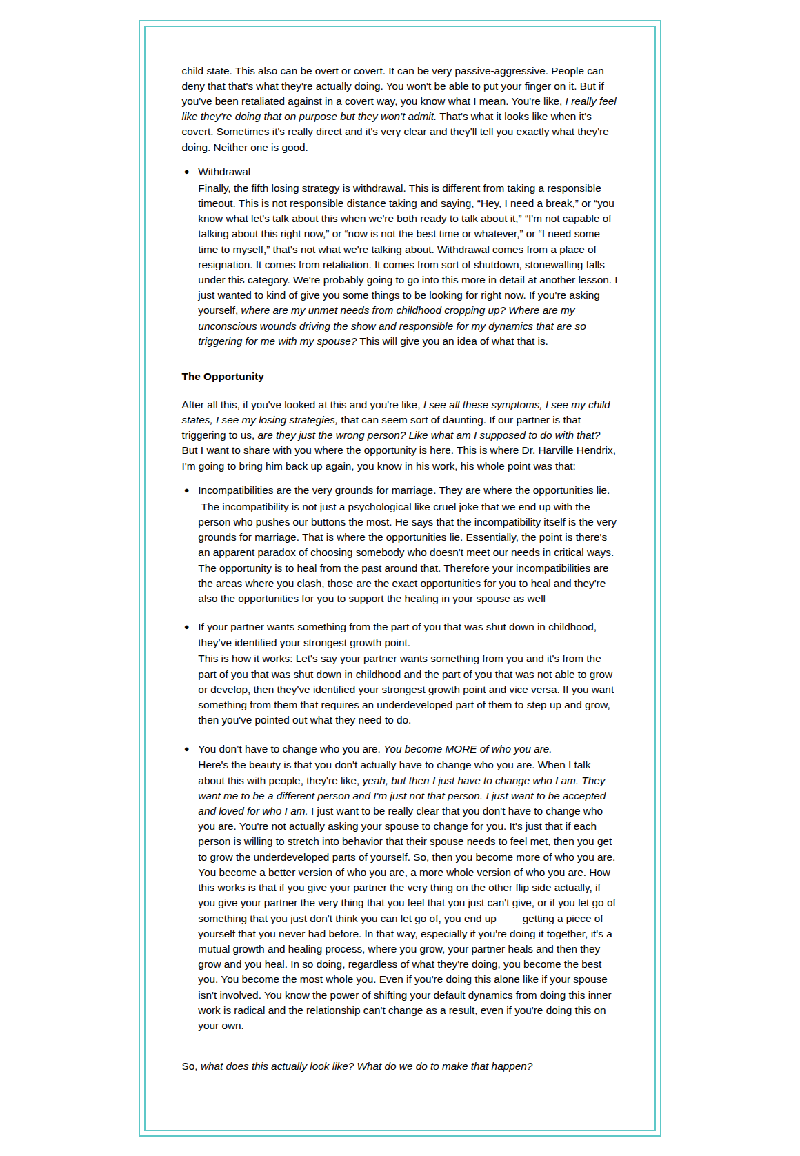child state. This also can be overt or covert. It can be very passive-aggressive. People can deny that that's what they're actually doing. You won't be able to put your finger on it. But if you've been retaliated against in a covert way, you know what I mean. You're like, I really feel like they're doing that on purpose but they won't admit. That's what it looks like when it's covert. Sometimes it's really direct and it's very clear and they'll tell you exactly what they're doing. Neither one is good.
Withdrawal
Finally, the fifth losing strategy is withdrawal. This is different from taking a responsible timeout. This is not responsible distance taking and saying, “Hey, I need a break,” or “you know what let's talk about this when we're both ready to talk about it,” “I'm not capable of talking about this right now,” or “now is not the best time or whatever,” or “I need some time to myself,” that's not what we're talking about. Withdrawal comes from a place of resignation. It comes from retaliation. It comes from sort of shutdown, stonewalling falls under this category. We're probably going to go into this more in detail at another lesson. I just wanted to kind of give you some things to be looking for right now. If you're asking yourself, where are my unmet needs from childhood cropping up? Where are my unconscious wounds driving the show and responsible for my dynamics that are so triggering for me with my spouse? This will give you an idea of what that is.
The Opportunity
After all this, if you've looked at this and you're like, I see all these symptoms, I see my child states, I see my losing strategies, that can seem sort of daunting. If our partner is that triggering to us, are they just the wrong person? Like what am I supposed to do with that? But I want to share with you where the opportunity is here. This is where Dr. Harville Hendrix, I'm going to bring him back up again, you know in his work, his whole point was that:
Incompatibilities are the very grounds for marriage. They are where the opportunities lie.
The incompatibility is not just a psychological like cruel joke that we end up with the person who pushes our buttons the most. He says that the incompatibility itself is the very grounds for marriage. That is where the opportunities lie. Essentially, the point is there's an apparent paradox of choosing somebody who doesn't meet our needs in critical ways. The opportunity is to heal from the past around that. Therefore your incompatibilities are the areas where you clash, those are the exact opportunities for you to heal and they're also the opportunities for you to support the healing in your spouse as well
If your partner wants something from the part of you that was shut down in childhood, they’ve identified your strongest growth point.
This is how it works: Let's say your partner wants something from you and it's from the part of you that was shut down in childhood and the part of you that was not able to grow or develop, then they've identified your strongest growth point and vice versa. If you want something from them that requires an underdeveloped part of them to step up and grow, then you've pointed out what they need to do.
You don’t have to change who you are. You become MORE of who you are.
Here's the beauty is that you don't actually have to change who you are. When I talk about this with people, they're like, yeah, but then I just have to change who I am. They want me to be a different person and I'm just not that person. I just want to be accepted and loved for who I am. I just want to be really clear that you don't have to change who you are. You're not actually asking your spouse to change for you. It's just that if each person is willing to stretch into behavior that their spouse needs to feel met, then you get to grow the underdeveloped parts of yourself. So, then you become more of who you are. You become a better version of who you are, a more whole version of who you are. How this works is that if you give your partner the very thing on the other flip side actually, if you give your partner the very thing that you feel that you just can't give, or if you let go of something that you just don't think you can let go of, you end up getting a piece of yourself that you never had before. In that way, especially if you're doing it together, it's a mutual growth and healing process, where you grow, your partner heals and then they grow and you heal. In so doing, regardless of what they're doing, you become the best you. You become the most whole you. Even if you're doing this alone like if your spouse isn't involved. You know the power of shifting your default dynamics from doing this inner work is radical and the relationship can't change as a result, even if you're doing this on your own.
So, what does this actually look like? What do we do to make that happen?